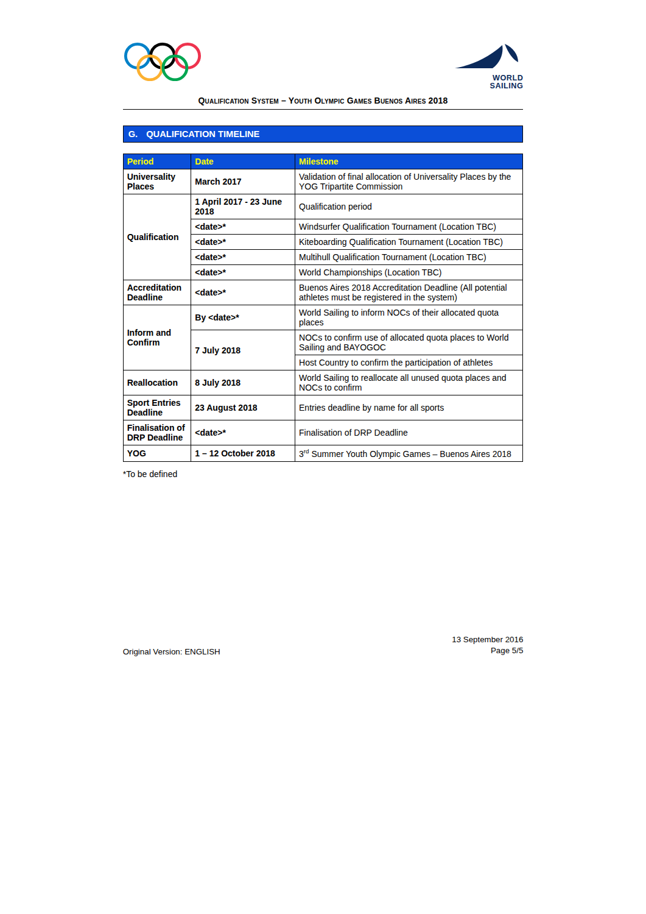WORLD
SAILING
Qualification System – Youth Olympic Games Buenos Aires 2018
G. QUALIFICATION TIMELINE
| Period | Date | Milestone |
| --- | --- | --- |
| Universality Places | March 2017 | Validation of final allocation of Universality Places by the YOG Tripartite Commission |
| Qualification | 1 April 2017 - 23 June 2018 | Qualification period |
| <date>* | Windsurfer Qualification Tournament (Location TBC) |
| <date>* | Kiteboarding Qualification Tournament (Location TBC) |
| <date>* | Multihull Qualification Tournament (Location TBC) |
| <date>* | World Championships (Location TBC) |
| Accreditation Deadline | <date>* | Buenos Aires 2018 Accreditation Deadline (All potential athletes must be registered in the system) |
| Inform and Confirm | By <date>* | World Sailing to inform NOCs of their allocated quota places |
| 7 July 2018 | NOCs to confirm use of allocated quota places to World Sailing and BAYOGOC |
| Host Country to confirm the participation of athletes |
| Reallocation | 8 July 2018 | World Sailing to reallocate all unused quota places and NOCs to confirm |
| Sport Entries Deadline | 23 August 2018 | Entries deadline by name for all sports |
| Finalisation of DRP Deadline | <date>* | Finalisation of DRP Deadline |
| YOG | 1 – 12 October 2018 | 3 rd Summer Youth Olympic Games – Buenos Aires 2018 |
*To be defined
Original Version: ENGLISH
13 September 2016
Page 5/5